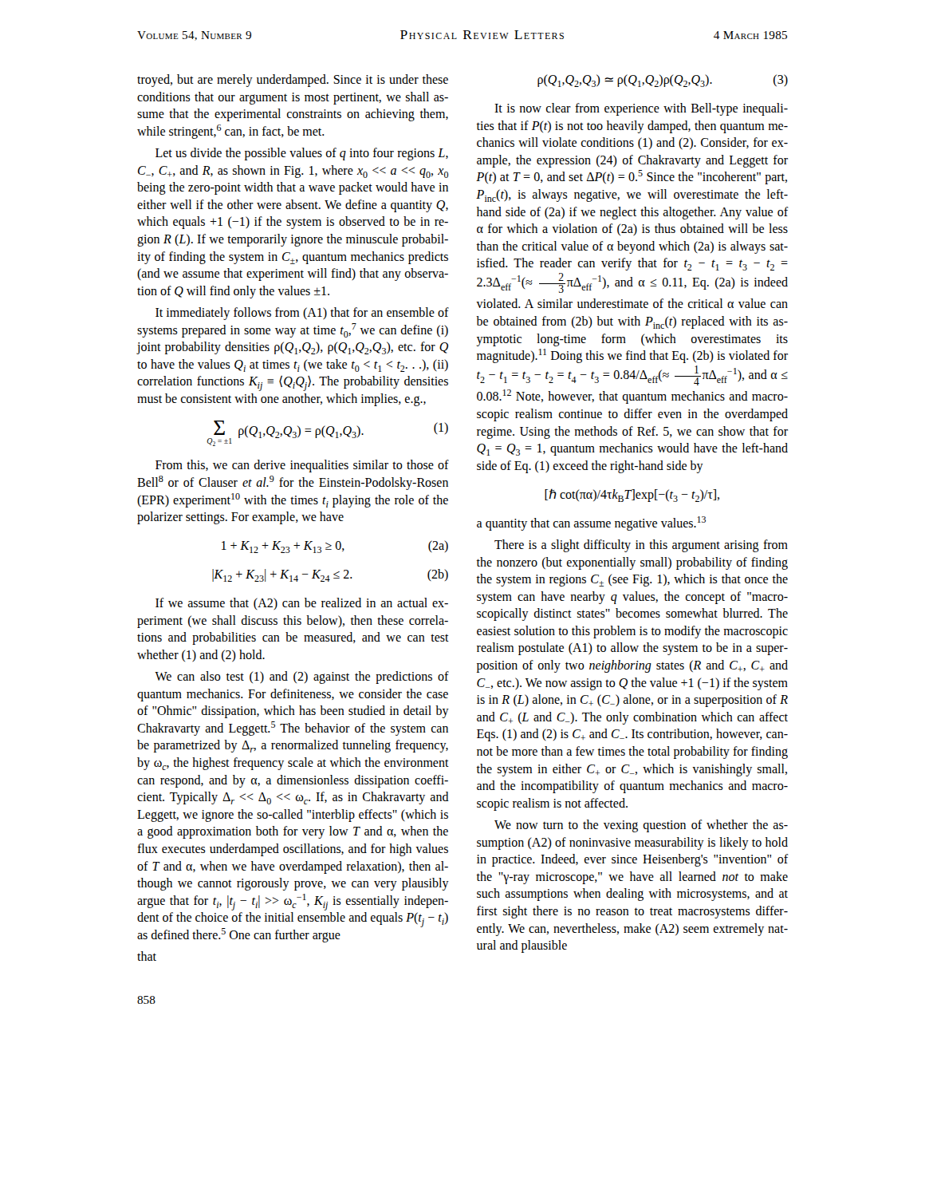Volume 54, Number 9 Physical Review Letters 4 March 1985
troyed, but are merely underdamped. Since it is under these conditions that our argument is most pertinent, we shall assume that the experimental constraints on achieving them, while stringent,6 can, in fact, be met.
Let us divide the possible values of q into four regions L, C−, C+, and R, as shown in Fig. 1, where x0 << a << q0, x0 being the zero-point width that a wave packet would have in either well if the other were absent. We define a quantity Q, which equals +1 (−1) if the system is observed to be in region R (L). If we temporarily ignore the minuscule probability of finding the system in C±, quantum mechanics predicts (and we assume that experiment will find) that any observation of Q will find only the values ±1.
It immediately follows from (A1) that for an ensemble of systems prepared in some way at time t0,7 we can define (i) joint probability densities ρ(Q1,Q2), ρ(Q1,Q2,Q3), etc. for Q to have the values Qi at times ti (we take t0 < t1 < t2. . .), (ii) correlation functions Kij ≡ ⟨QiQj⟩. The probability densities must be consistent with one another, which implies, e.g.,
(1) ΣQ2 = ±1 ρ(Q1,Q2,Q3) = ρ(Q1,Q3).
From this, we can derive inequalities similar to those of Bell8 or of Clauser et al.9 for the Einstein-Podolsky-Rosen (EPR) experiment10 with the times ti playing the role of the polarizer settings. For example, we have
(2a) 1 + K12 + K23 + K13 ≥ 0,
(2b) |K12 + K23| + K14 − K24 ≤ 2.
If we assume that (A2) can be realized in an actual experiment (we shall discuss this below), then these correlations and probabilities can be measured, and we can test whether (1) and (2) hold.
We can also test (1) and (2) against the predictions of quantum mechanics. For definiteness, we consider the case of "Ohmic" dissipation, which has been studied in detail by Chakravarty and Leggett.5 The behavior of the system can be parametrized by Δr, a renormalized tunneling frequency, by ωc, the highest frequency scale at which the environment can respond, and by α, a dimensionless dissipation coefficient. Typically Δr << Δ0 << ωc. If, as in Chakravarty and Leggett, we ignore the so-called "interblip effects" (which is a good approximation both for very low T and α, when the flux executes underdamped oscillations, and for high values of T and α, when we have overdamped relaxation), then although we cannot rigorously prove, we can very plausibly argue that for ti, |tj − ti| >> ωc−1, Kij is essentially independent of the choice of the initial ensemble and equals P(tj − ti) as defined there.5 One can further argue
that
(3) ρ(Q1,Q2,Q3) ≃ ρ(Q1,Q2)ρ(Q2,Q3).
It is now clear from experience with Bell-type inequalities that if P(t) is not too heavily damped, then quantum mechanics will violate conditions (1) and (2). Consider, for example, the expression (24) of Chakravarty and Leggett for P(t) at T = 0, and set ΔP(t) = 0.5 Since the "incoherent" part, Pinc(t), is always negative, we will overestimate the left-hand side of (2a) if we neglect this altogether. Any value of α for which a violation of (2a) is thus obtained will be less than the critical value of α beyond which (2a) is always satisfied. The reader can verify that for t2 − t1 = t3 − t2 = 2.3Δeff−1(≈ 23πΔeff−1), and α ≤ 0.11, Eq. (2a) is indeed violated. A similar underestimate of the critical α value can be obtained from (2b) but with Pinc(t) replaced with its asymptotic long-time form (which overestimates its magnitude).11 Doing this we find that Eq. (2b) is violated for t2 − t1 = t3 − t2 = t4 − t3 = 0.84/Δeff(≈ 14πΔeff−1), and α ≤ 0.08.12 Note, however, that quantum mechanics and macroscopic realism continue to differ even in the overdamped regime. Using the methods of Ref. 5, we can show that for Q1 = Q3 = 1, quantum mechanics would have the left-hand side of Eq. (1) exceed the right-hand side by
[ℏ cot(πα)/4τkBT]exp[−(t3 − t2)/τ],
a quantity that can assume negative values.13
There is a slight difficulty in this argument arising from the nonzero (but exponentially small) probability of finding the system in regions C± (see Fig. 1), which is that once the system can have nearby q values, the concept of "macroscopically distinct states" becomes somewhat blurred. The easiest solution to this problem is to modify the macroscopic realism postulate (A1) to allow the system to be in a superposition of only two neighboring states (R and C+, C+ and C−, etc.). We now assign to Q the value +1 (−1) if the system is in R (L) alone, in C+ (C−) alone, or in a superposition of R and C+ (L and C−). The only combination which can affect Eqs. (1) and (2) is C+ and C−. Its contribution, however, cannot be more than a few times the total probability for finding the system in either C+ or C−, which is vanishingly small, and the incompatibility of quantum mechanics and macroscopic realism is not affected.
We now turn to the vexing question of whether the assumption (A2) of noninvasive measurability is likely to hold in practice. Indeed, ever since Heisenberg's "invention" of the "γ-ray microscope," we have all learned not to make such assumptions when dealing with microsystems, and at first sight there is no reason to treat macrosystems differently. We can, nevertheless, make (A2) seem extremely natural and plausible
858